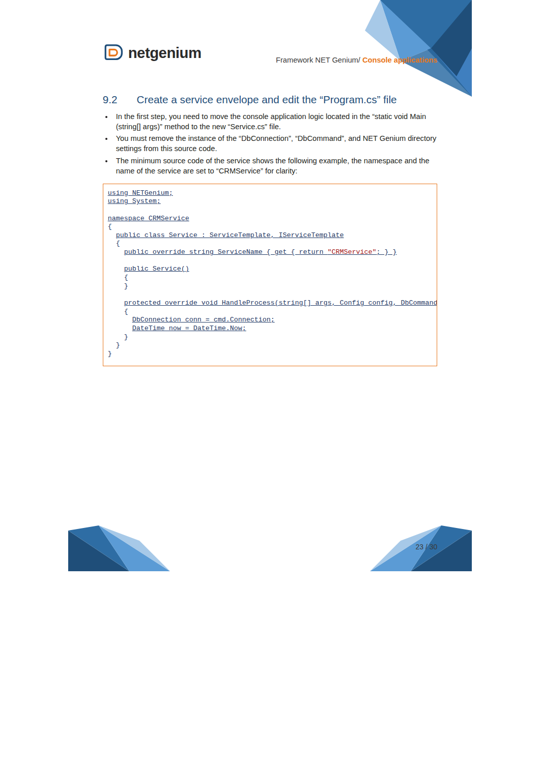net genium
Framework NET Genium/ Console applications
9.2 Create a service envelope and edit the “Program.cs” file
In the first step, you need to move the console application logic located in the “static void Main (string[] args)” method to the new “Service.cs” file.
You must remove the instance of the “DbConnection”, “DbCommand”, and NET Genium directory settings from this source code.
The minimum source code of the service shows the following example, the namespace and the name of the service are set to “CRMService” for clarity:
using NETGenium;
using System;

namespace CRMService
{
  public class Service : ServiceTemplate, IServiceTemplate
  {
    public override string ServiceName { get { return "CRMService"; } }

    public Service()
    {
    }

    protected override void HandleProcess(string[] args, Config config, DbCommand cmd)
    {
      DbConnection conn = cmd.Connection;
      DateTime now = DateTime.Now;
    }
  }
}
23 / 30